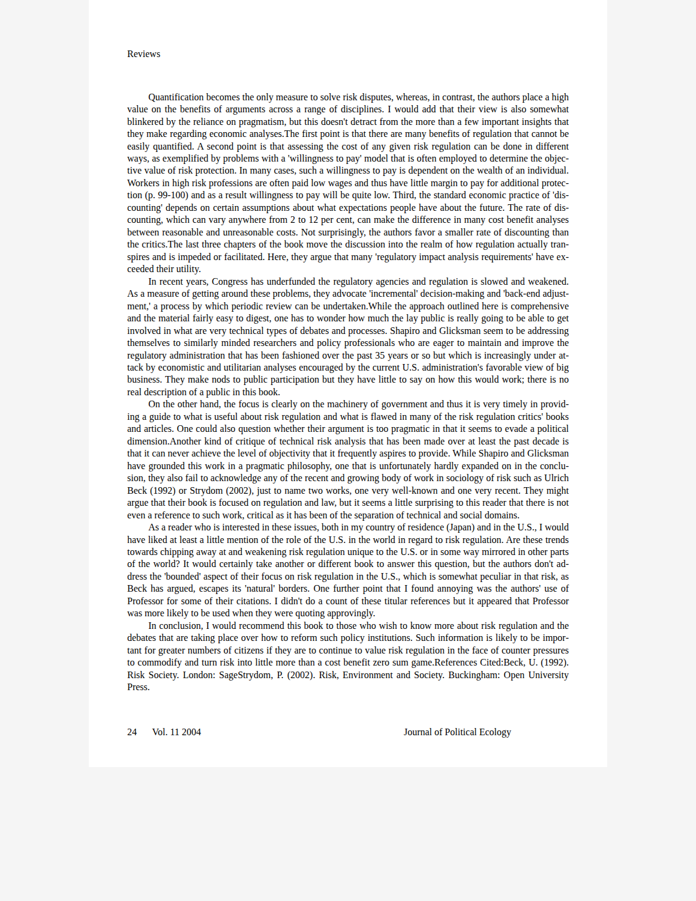Reviews
Quantification becomes the only measure to solve risk disputes, whereas, in contrast, the authors place a high value on the benefits of arguments across a range of disciplines. I would add that their view is also somewhat blinkered by the reliance on pragmatism, but this doesn't detract from the more than a few important insights that they make regarding economic analyses.The first point is that there are many benefits of regulation that cannot be easily quantified. A second point is that assessing the cost of any given risk regulation can be done in different ways, as exemplified by problems with a 'willingness to pay' model that is often employed to determine the objective value of risk protection. In many cases, such a willingness to pay is dependent on the wealth of an individual. Workers in high risk professions are often paid low wages and thus have little margin to pay for additional protection (p. 99-100) and as a result willingness to pay will be quite low. Third, the standard economic practice of 'discounting' depends on certain assumptions about what expectations people have about the future. The rate of discounting, which can vary anywhere from 2 to 12 per cent, can make the difference in many cost benefit analyses between reasonable and unreasonable costs. Not surprisingly, the authors favor a smaller rate of discounting than the critics.The last three chapters of the book move the discussion into the realm of how regulation actually transpires and is impeded or facilitated. Here, they argue that many 'regulatory impact analysis requirements' have exceeded their utility.
In recent years, Congress has underfunded the regulatory agencies and regulation is slowed and weakened. As a measure of getting around these problems, they advocate 'incremental' decision-making and 'back-end adjustment,' a process by which periodic review can be undertaken.While the approach outlined here is comprehensive and the material fairly easy to digest, one has to wonder how much the lay public is really going to be able to get involved in what are very technical types of debates and processes. Shapiro and Glicksman seem to be addressing themselves to similarly minded researchers and policy professionals who are eager to maintain and improve the regulatory administration that has been fashioned over the past 35 years or so but which is increasingly under attack by economistic and utilitarian analyses encouraged by the current U.S. administration's favorable view of big business. They make nods to public participation but they have little to say on how this would work; there is no real description of a public in this book.
On the other hand, the focus is clearly on the machinery of government and thus it is very timely in providing a guide to what is useful about risk regulation and what is flawed in many of the risk regulation critics' books and articles. One could also question whether their argument is too pragmatic in that it seems to evade a political dimension.Another kind of critique of technical risk analysis that has been made over at least the past decade is that it can never achieve the level of objectivity that it frequently aspires to provide. While Shapiro and Glicksman have grounded this work in a pragmatic philosophy, one that is unfortunately hardly expanded on in the conclusion, they also fail to acknowledge any of the recent and growing body of work in sociology of risk such as Ulrich Beck (1992) or Strydom (2002), just to name two works, one very well-known and one very recent. They might argue that their book is focused on regulation and law, but it seems a little surprising to this reader that there is not even a reference to such work, critical as it has been of the separation of technical and social domains.
As a reader who is interested in these issues, both in my country of residence (Japan) and in the U.S., I would have liked at least a little mention of the role of the U.S. in the world in regard to risk regulation. Are these trends towards chipping away at and weakening risk regulation unique to the U.S. or in some way mirrored in other parts of the world? It would certainly take another or different book to answer this question, but the authors don't address the 'bounded' aspect of their focus on risk regulation in the U.S., which is somewhat peculiar in that risk, as Beck has argued, escapes its 'natural' borders. One further point that I found annoying was the authors' use of Professor for some of their citations. I didn't do a count of these titular references but it appeared that Professor was more likely to be used when they were quoting approvingly.
In conclusion, I would recommend this book to those who wish to know more about risk regulation and the debates that are taking place over how to reform such policy institutions. Such information is likely to be important for greater numbers of citizens if they are to continue to value risk regulation in the face of counter pressures to commodify and turn risk into little more than a cost benefit zero sum game.References Cited:Beck, U. (1992). Risk Society. London: SageStrydom, P. (2002). Risk, Environment and Society. Buckingham: Open University Press.
24 Vol. 11 2004 Journal of Political Ecology